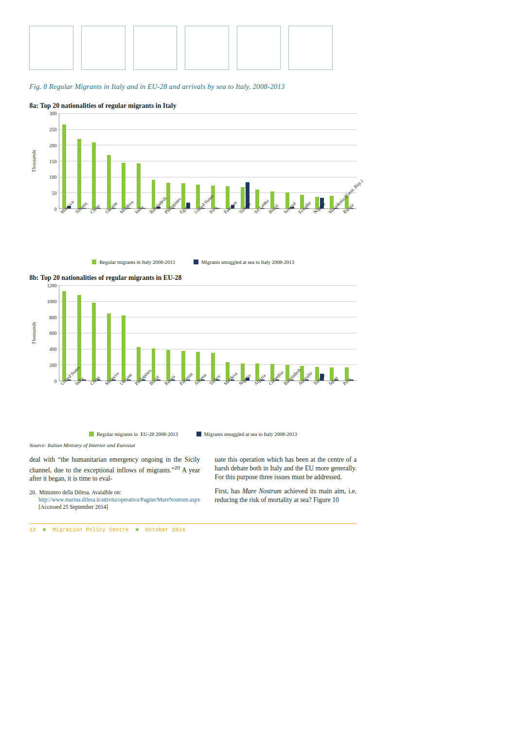Fig. 8 Regular Migrants in Italy and in EU-28 and arrivals by sea to Italy, 2008-2013
8a: Top 20 nationalities of regular migrants in Italy
Thousands
300 250 200 150 100 50 0
Morocco
Albania
China
Ukraine
Moldova
India
Bangladesh
Philippines
Egypt
United States
Peru
Pakistan
Tunisia
Sri Lanka
Brazil
Senegal
Ecuador
Nigeria
Macedonia (Form. Rep.)
Russia
Regular migrants in Italy 2008-2013
Migrants smuggled at sea to Italy 2008-2013
8b: Top 20 nationalities of regular migrants in EU-28
Thousands
1200 1000 800 600 400 200 0
United States
India
China
Morocco
Ukraine
Philippines
Brazil
Russia
Pakistan
Albania
Turkey
Moldova
Nigeria
Algeria
Colombia
Bangladesh
Australia
Tunisia
Japan
Peru
Regular migrants in EU-28 2008-2013
Migrants smuggled at sea to Italy 2008-2013
Source: Italian Ministry of Interior and Eurostat
deal with “the humanitarian emergency ongoing in the Sicily channel, due to the exceptional inflows of migrants.”20 A year after it began, it is time to eval-
20. Ministero della Difesa. Avaialble on: http://www.marina.difesa.it/attivita/operativa/Pagine/MareNostrum.aspx [Accessed 25 September 2014]
uate this operation which has been at the centre of a harsh debate both in Italy and the EU more generally. For this purpose three issues must be addressed.
First, has Mare Nostrum achieved its main aim, i.e. reducing the risk of mortality at sea? Figure 10
12 ■ Migration Policy Centre ■ October 2014